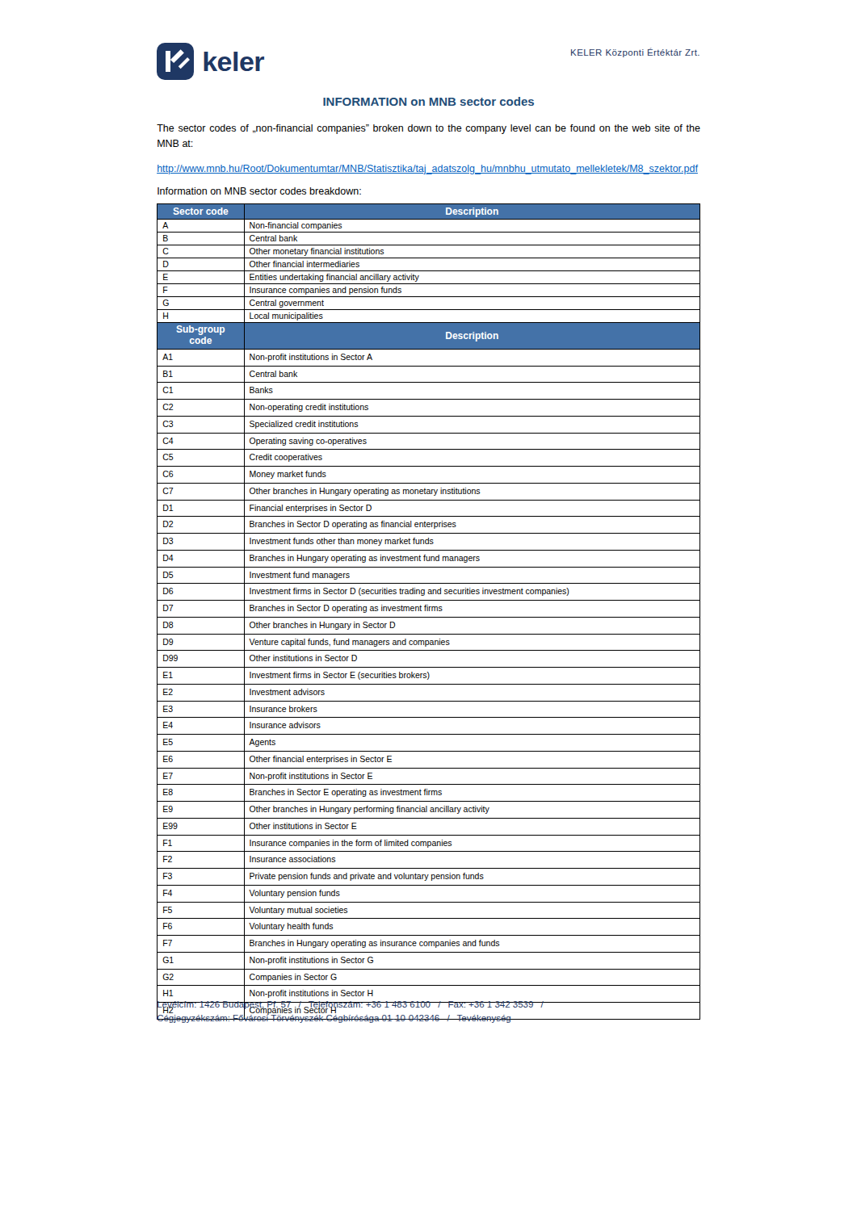keler
KELER Központi Értéktár Zrt.
INFORMATION on MNB sector codes
The sector codes of „non-financial companies” broken down to the company level can be found on the web site of the MNB at:
http://www.mnb.hu/Root/Dokumentumtar/MNB/Statisztika/taj_adatszolg_hu/mnbhu_utmutato_mellekletek/M8_szektor.pdf
Information on MNB sector codes breakdown:
| Sector code | Description |
| --- | --- |
| A | Non-financial companies |
| B | Central bank |
| C | Other monetary financial institutions |
| D | Other financial intermediaries |
| E | Entities undertaking financial ancillary activity |
| F | Insurance companies and pension funds |
| G | Central government |
| H | Local municipalities |
| Sub-group code | Description |
| A1 | Non-profit institutions in Sector A |
| B1 | Central bank |
| C1 | Banks |
| C2 | Non-operating credit institutions |
| C3 | Specialized credit institutions |
| C4 | Operating saving co-operatives |
| C5 | Credit cooperatives |
| C6 | Money market funds |
| C7 | Other branches in Hungary operating as monetary institutions |
| D1 | Financial enterprises in Sector D |
| D2 | Branches in Sector D operating as financial enterprises |
| D3 | Investment funds other than money market funds |
| D4 | Branches in Hungary operating as investment fund managers |
| D5 | Investment fund managers |
| D6 | Investment firms in Sector D (securities trading and securities investment companies) |
| D7 | Branches in Sector D operating as investment firms |
| D8 | Other branches in Hungary in Sector D |
| D9 | Venture capital funds, fund managers and companies |
| D99 | Other institutions in Sector D |
| E1 | Investment firms in Sector E (securities brokers) |
| E2 | Investment advisors |
| E3 | Insurance brokers |
| E4 | Insurance advisors |
| E5 | Agents |
| E6 | Other financial enterprises in Sector E |
| E7 | Non-profit institutions in Sector E |
| E8 | Branches in Sector E operating as investment firms |
| E9 | Other branches in Hungary performing financial ancillary activity |
| E99 | Other institutions in Sector E |
| F1 | Insurance companies in the form of limited companies |
| F2 | Insurance associations |
| F3 | Private pension funds and private and voluntary pension funds |
| F4 | Voluntary pension funds |
| F5 | Voluntary mutual societies |
| F6 | Voluntary health funds |
| F7 | Branches in Hungary operating as insurance companies and funds |
| G1 | Non-profit institutions in Sector G |
| G2 | Companies in Sector G |
| H1 | Non-profit institutions in Sector H |
| H2 | Companies in Sector H |
Levélcím: 1426 Budapest, Pf. 57 / Telefonszám: +36 1 483 6100 / Fax: +36 1 342 3539 /
Cégjegyzékszám: Fővárosi Törvényszék Cégbírósága 01-10-042346 / Tevékenység